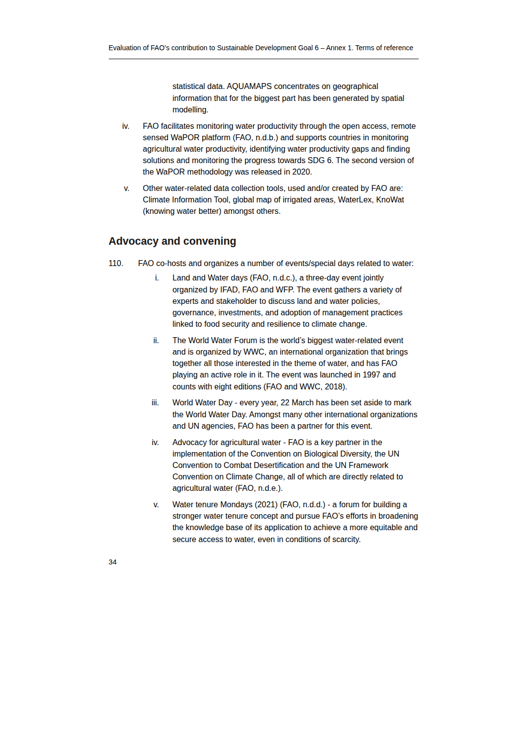Evaluation of FAO’s contribution to Sustainable Development Goal 6 – Annex 1. Terms of reference
statistical data. AQUAMAPS concentrates on geographical information that for the biggest part has been generated by spatial modelling.
iv. FAO facilitates monitoring water productivity through the open access, remote sensed WaPOR platform (FAO, n.d.b.) and supports countries in monitoring agricultural water productivity, identifying water productivity gaps and finding solutions and monitoring the progress towards SDG 6. The second version of the WaPOR methodology was released in 2020.
v. Other water-related data collection tools, used and/or created by FAO are: Climate Information Tool, global map of irrigated areas, WaterLex, KnoWat (knowing water better) amongst others.
Advocacy and convening
110. FAO co-hosts and organizes a number of events/special days related to water:
i. Land and Water days (FAO, n.d.c.), a three-day event jointly organized by IFAD, FAO and WFP. The event gathers a variety of experts and stakeholder to discuss land and water policies, governance, investments, and adoption of management practices linked to food security and resilience to climate change.
ii. The World Water Forum is the world’s biggest water-related event and is organized by WWC, an international organization that brings together all those interested in the theme of water, and has FAO playing an active role in it. The event was launched in 1997 and counts with eight editions (FAO and WWC, 2018).
iii. World Water Day - every year, 22 March has been set aside to mark the World Water Day. Amongst many other international organizations and UN agencies, FAO has been a partner for this event.
iv. Advocacy for agricultural water - FAO is a key partner in the implementation of the Convention on Biological Diversity, the UN Convention to Combat Desertification and the UN Framework Convention on Climate Change, all of which are directly related to agricultural water (FAO, n.d.e.).
v. Water tenure Mondays (2021) (FAO, n.d.d.) - a forum for building a stronger water tenure concept and pursue FAO’s efforts in broadening the knowledge base of its application to achieve a more equitable and secure access to water, even in conditions of scarcity.
34